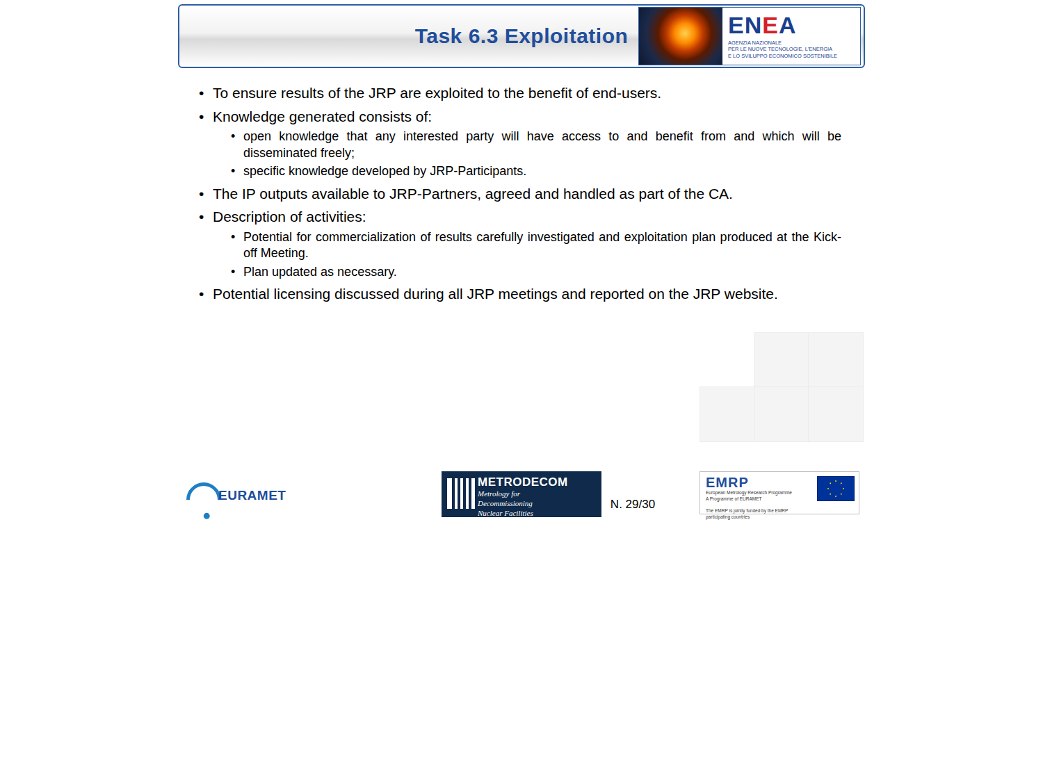Task 6.3 Exploitation
ENEA
Agenzia nazionale
per le nuove tecnologie, l'energia
e lo sviluppo economico sostenibile
To ensure results of the JRP are exploited to the benefit of end-users.
Knowledge generated consists of:
open knowledge that any interested party will have access to and benefit from and which will be disseminated freely;
specific knowledge developed by JRP-Participants.
The IP outputs available to JRP-Partners, agreed and handled as part of the CA.
Description of activities:
Potential for commercialization of results carefully investigated and exploitation plan produced at the Kick-off Meeting.
Plan updated as necessary.
Potential licensing discussed during all JRP meetings and reported on the JRP website.
EURAMET
METRODECOM
Metrology for
Decommissioning
Nuclear Facilities
N. 29/30
EMRP
European Metrology Research Programme
A Programme of EURAMET
The EMRP is jointly funded by the EMRP participating countries
within EURAMET and the European Union